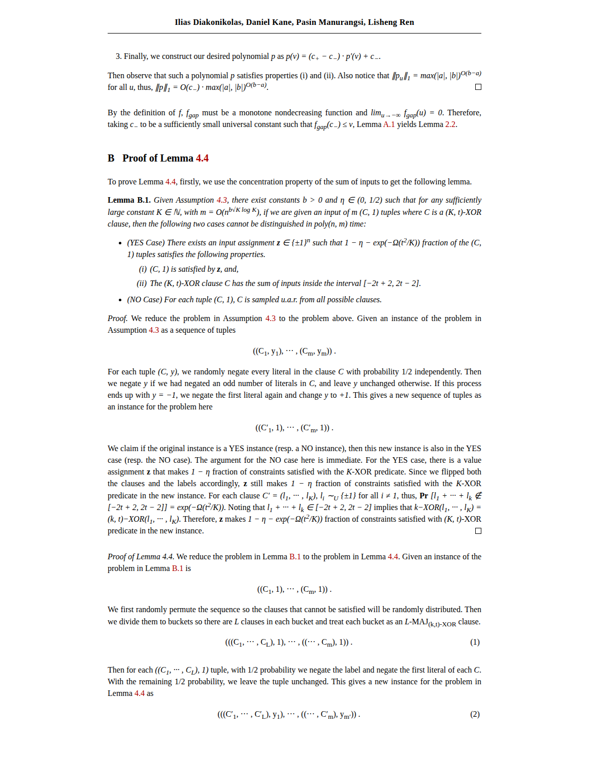Ilias Diakonikolas, Daniel Kane, Pasin Manurangsi, Lisheng Ren
Finally, we construct our desired polynomial p as p(v) = (c+ − c−) · p′(v) + c−.
Then observe that such a polynomial p satisfies properties (i) and (ii). Also notice that ∥pu∥1 = max(|a|, |b|)O(b−a) for all u, thus, ∥p∥1 = O(c−) · max(|a|, |b|)O(b−a).
By the definition of f, fgap must be a monotone nondecreasing function and limu→−∞ fgap(u) = 0. Therefore, taking c− to be a sufficiently small universal constant such that fgap(c−) ≤ ν, Lemma A.1 yields Lemma 2.2.
BProof of Lemma 4.4
To prove Lemma 4.4, firstly, we use the concentration property of the sum of inputs to get the following lemma.
Lemma B.1. Given Assumption 4.3, there exist constants b > 0 and η ∈ (0, 1/2) such that for any sufficiently large constant K ∈ ℕ, with m = O(nb√K log K), if we are given an input of m (C, 1) tuples where C is a (K, t)-XOR clause, then the following two cases cannot be distinguished in poly(n, m) time:
(YES Case) There exists an input assignment z ∈ {±1}n such that 1 − η − exp(−Ω(t2/K)) fraction of the (C, 1) tuples satisfies the following properties.
(C, 1) is satisfied by z, and,
The (K, t)-XOR clause C has the sum of inputs inside the interval [−2t + 2, 2t − 2].
(NO Case) For each tuple (C, 1), C is sampled u.a.r. from all possible clauses.
Proof. We reduce the problem in Assumption 4.3 to the problem above. Given an instance of the problem in Assumption 4.3 as a sequence of tuples
((C1, y1), ··· , (Cm, ym)) .
For each tuple (C, y), we randomly negate every literal in the clause C with probability 1/2 independently. Then we negate y if we had negated an odd number of literals in C, and leave y unchanged otherwise. If this process ends up with y = −1, we negate the first literal again and change y to +1. This gives a new sequence of tuples as an instance for the problem here
((C′1, 1), ··· , (C′m, 1)) .
We claim if the original instance is a YES instance (resp. a NO instance), then this new instance is also in the YES case (resp. the NO case). The argument for the NO case here is immediate. For the YES case, there is a value assignment z that makes 1 − η fraction of constraints satisfied with the K-XOR predicate. Since we flipped both the clauses and the labels accordingly, z still makes 1 − η fraction of constraints satisfied with the K-XOR predicate in the new instance. For each clause C′ = (l1, ··· , lK), li ∼U {±1} for all i ≠ 1, thus, Pr [l1 + ··· + lk ∉ [−2t + 2, 2t − 2]] = exp(−Ω(t2/K)). Noting that l1 + ··· + lk ∈ [−2t + 2, 2t − 2] implies that k−XOR(l1, ··· , lK) = (k, t)−XOR(l1, ··· , lK). Therefore, z makes 1 − η − exp(−Ω(t2/K)) fraction of constraints satisfied with (K, t)-XOR predicate in the new instance.
Proof of Lemma 4.4. We reduce the problem in Lemma B.1 to the problem in Lemma 4.4. Given an instance of the problem in Lemma B.1 is
((C1, 1), ··· , (Cm, 1)) .
We first randomly permute the sequence so the clauses that cannot be satisfied will be randomly distributed. Then we divide them to buckets so there are L clauses in each bucket and treat each bucket as an L-MAJ(k,t)-XOR clause.
(1) (((C1, ··· , CL), 1), ··· , ((··· , Cm), 1)) .
Then for each ((C1, ··· , CL), 1) tuple, with 1/2 probability we negate the label and negate the first literal of each C. With the remaining 1/2 probability, we leave the tuple unchanged. This gives a new instance for the problem in Lemma 4.4 as
(2) (((C′1, ··· , C′L), y1), ··· , ((··· , C′m), ym′)) .